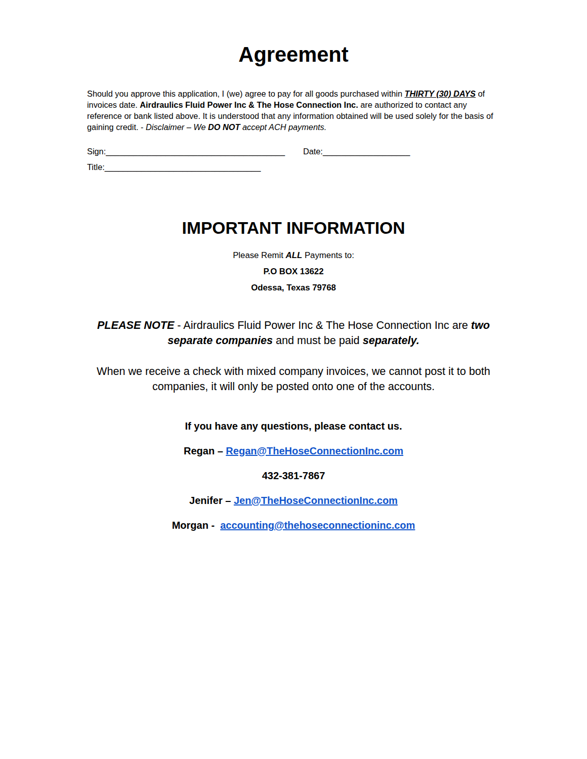Agreement
Should you approve this application, I (we) agree to pay for all goods purchased within THIRTY (30) DAYS of invoices date. Airdraulics Fluid Power Inc & The Hose Connection Inc. are authorized to contact any reference or bank listed above. It is understood that any information obtained will be used solely for the basis of gaining credit. - Disclaimer – We DO NOT accept ACH payments.
Sign:_______________________________________ Date:___________________
Title:__________________________________
IMPORTANT INFORMATION
Please Remit ALL Payments to:
P.O BOX 13622
Odessa, Texas 79768
PLEASE NOTE - Airdraulics Fluid Power Inc & The Hose Connection Inc are two separate companies and must be paid separately.
When we receive a check with mixed company invoices, we cannot post it to both companies, it will only be posted onto one of the accounts.
If you have any questions, please contact us.
Regan – Regan@TheHoseConnectionInc.com
432-381-7867
Jenifer – Jen@TheHoseConnectionInc.com
Morgan - accounting@thehoseconnectioninc.com